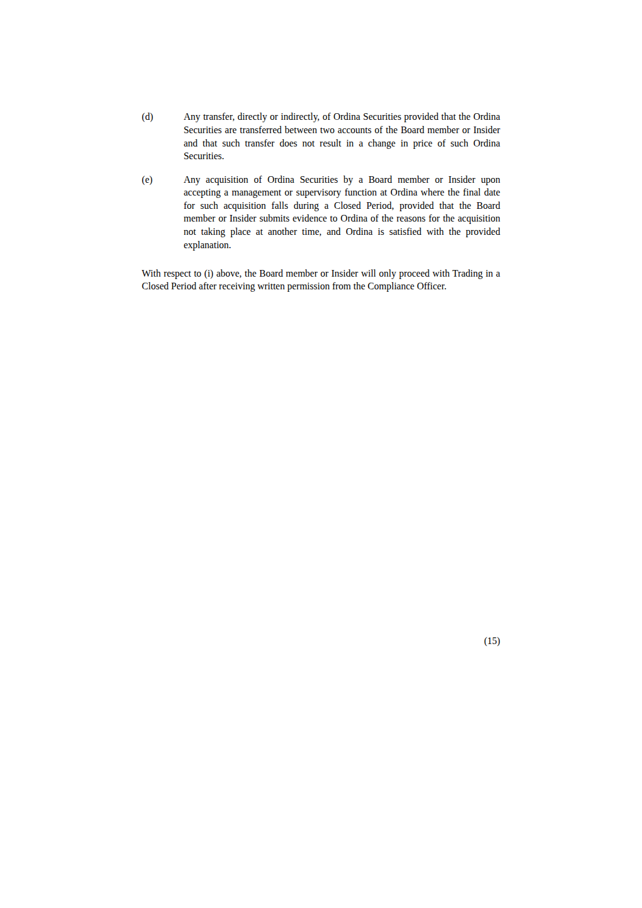(d)
Any transfer, directly or indirectly, of Ordina Securities provided that the Ordina Securities are transferred between two accounts of the Board member or Insider and that such transfer does not result in a change in price of such Ordina Securities.
(e)
Any acquisition of Ordina Securities by a Board member or Insider upon accepting a management or supervisory function at Ordina where the final date for such acquisition falls during a Closed Period, provided that the Board member or Insider submits evidence to Ordina of the reasons for the acquisition not taking place at another time, and Ordina is satisfied with the provided explanation.
With respect to (i) above, the Board member or Insider will only proceed with Trading in a Closed Period after receiving written permission from the Compliance Officer.
(15)